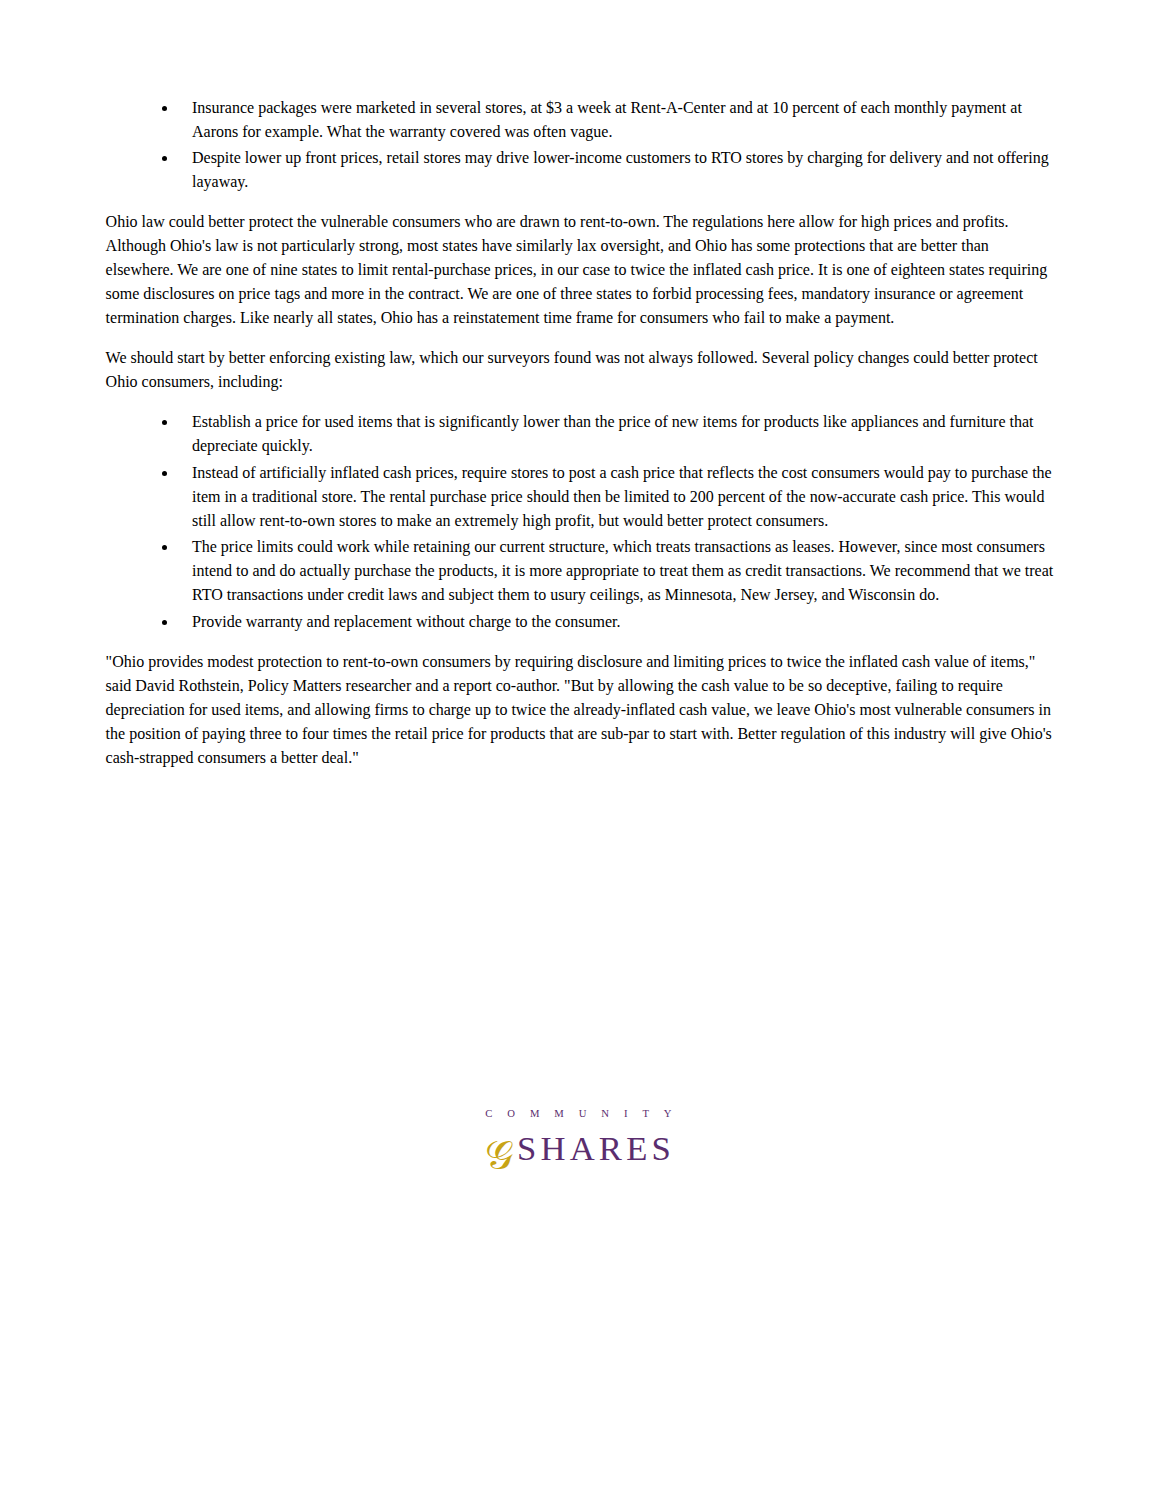Insurance packages were marketed in several stores, at $3 a week at Rent-A-Center and at 10 percent of each monthly payment at Aarons for example. What the warranty covered was often vague.
Despite lower up front prices, retail stores may drive lower-income customers to RTO stores by charging for delivery and not offering layaway.
Ohio law could better protect the vulnerable consumers who are drawn to rent-to-own. The regulations here allow for high prices and profits. Although Ohio's law is not particularly strong, most states have similarly lax oversight, and Ohio has some protections that are better than elsewhere. We are one of nine states to limit rental-purchase prices, in our case to twice the inflated cash price. It is one of eighteen states requiring some disclosures on price tags and more in the contract. We are one of three states to forbid processing fees, mandatory insurance or agreement termination charges. Like nearly all states, Ohio has a reinstatement time frame for consumers who fail to make a payment.
We should start by better enforcing existing law, which our surveyors found was not always followed. Several policy changes could better protect Ohio consumers, including:
Establish a price for used items that is significantly lower than the price of new items for products like appliances and furniture that depreciate quickly.
Instead of artificially inflated cash prices, require stores to post a cash price that reflects the cost consumers would pay to purchase the item in a traditional store. The rental purchase price should then be limited to 200 percent of the now-accurate cash price. This would still allow rent-to-own stores to make an extremely high profit, but would better protect consumers.
The price limits could work while retaining our current structure, which treats transactions as leases. However, since most consumers intend to and do actually purchase the products, it is more appropriate to treat them as credit transactions. We recommend that we treat RTO transactions under credit laws and subject them to usury ceilings, as Minnesota, New Jersey, and Wisconsin do.
Provide warranty and replacement without charge to the consumer.
"Ohio provides modest protection to rent-to-own consumers by requiring disclosure and limiting prices to twice the inflated cash value of items," said David Rothstein, Policy Matters researcher and a report co-author. "But by allowing the cash value to be so deceptive, failing to require depreciation for used items, and allowing firms to charge up to twice the already-inflated cash value, we leave Ohio's most vulnerable consumers in the position of paying three to four times the retail price for products that are sub-par to start with. Better regulation of this industry will give Ohio's cash-strapped consumers a better deal."
C O M M U N I T Y
𝒢SHARES